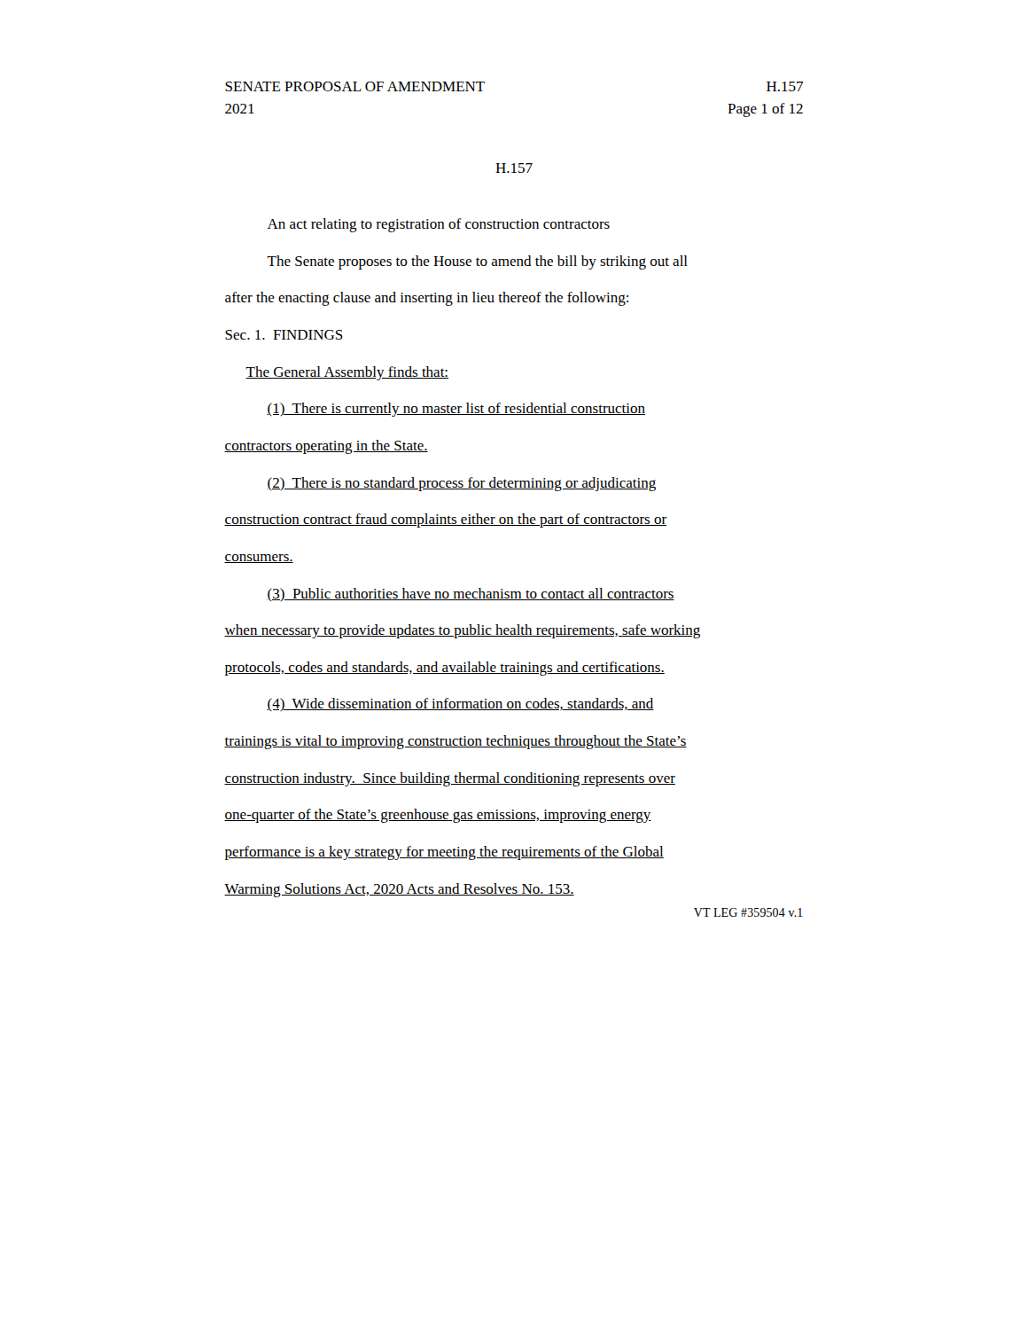SENATE PROPOSAL OF AMENDMENT
2021
H.157
Page 1 of 12
H.157
An act relating to registration of construction contractors
The Senate proposes to the House to amend the bill by striking out all
after the enacting clause and inserting in lieu thereof the following:
Sec. 1. FINDINGS
The General Assembly finds that:
(1) There is currently no master list of residential construction
contractors operating in the State.
(2) There is no standard process for determining or adjudicating
construction contract fraud complaints either on the part of contractors or
consumers.
(3) Public authorities have no mechanism to contact all contractors
when necessary to provide updates to public health requirements, safe working
protocols, codes and standards, and available trainings and certifications.
(4) Wide dissemination of information on codes, standards, and
trainings is vital to improving construction techniques throughout the State’s
construction industry. Since building thermal conditioning represents over
one-quarter of the State’s greenhouse gas emissions, improving energy
performance is a key strategy for meeting the requirements of the Global
Warming Solutions Act, 2020 Acts and Resolves No. 153.
VT LEG #359504 v.1